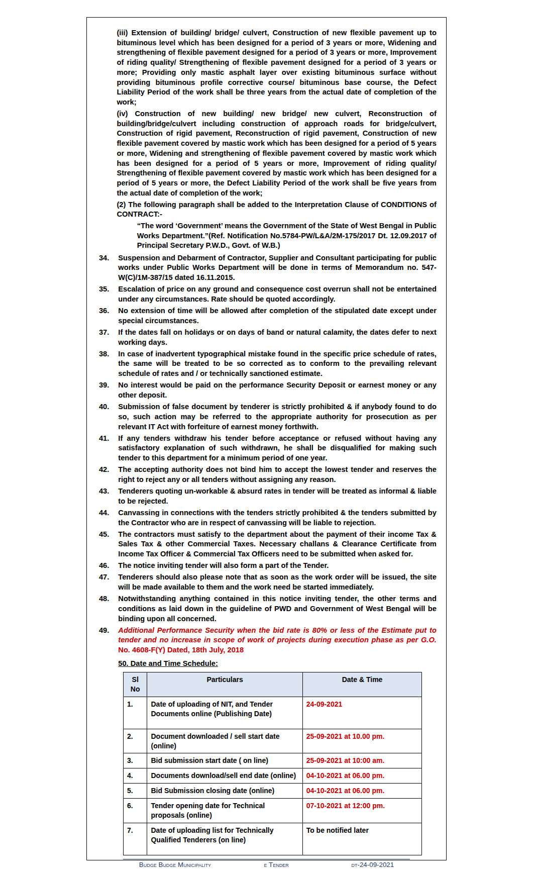(iii) Extension of building/ bridge/ culvert, Construction of new flexible pavement up to bituminous level which has been designed for a period of 3 years or more, Widening and strengthening of flexible pavement designed for a period of 3 years or more, Improvement of riding quality/ Strengthening of flexible pavement designed for a period of 3 years or more; Providing only mastic asphalt layer over existing bituminous surface without providing bituminous profile corrective course/ bituminous base course, the Defect Liability Period of the work shall be three years from the actual date of completion of the work;
(iv) Construction of new building/ new bridge/ new culvert, Reconstruction of building/bridge/culvert including construction of approach roads for bridge/culvert, Construction of rigid pavement, Reconstruction of rigid pavement, Construction of new flexible pavement covered by mastic work which has been designed for a period of 5 years or more, Widening and strengthening of flexible pavement covered by mastic work which has been designed for a period of 5 years or more, Improvement of riding quality/ Strengthening of flexible pavement covered by mastic work which has been designed for a period of 5 years or more, the Defect Liability Period of the work shall be five years from the actual date of completion of the work;
(2) The following paragraph shall be added to the Interpretation Clause of CONDITIONS of CONTRACT:-
“The word ‘Government’ means the Government of the State of West Bengal in Public Works Department.”(Ref. Notification No.5784-PW/L&A/2M-175/2017 Dt. 12.09.2017 of Principal Secretary P.W.D., Govt. of W.B.)
Suspension and Debarment of Contractor, Supplier and Consultant participating for public works under Public Works Department will be done in terms of Memorandum no. 547-W(C)/1M-387/15 dated 16.11.2015.
Escalation of price on any ground and consequence cost overrun shall not be entertained under any circumstances. Rate should be quoted accordingly.
No extension of time will be allowed after completion of the stipulated date except under special circumstances.
If the dates fall on holidays or on days of band or natural calamity, the dates defer to next working days.
In case of inadvertent typographical mistake found in the specific price schedule of rates, the same will be treated to be so corrected as to conform to the prevailing relevant schedule of rates and / or technically sanctioned estimate.
No interest would be paid on the performance Security Deposit or earnest money or any other deposit.
Submission of false document by tenderer is strictly prohibited & if anybody found to do so, such action may be referred to the appropriate authority for prosecution as per relevant IT Act with forfeiture of earnest money forthwith.
If any tenders withdraw his tender before acceptance or refused without having any satisfactory explanation of such withdrawn, he shall be disqualified for making such tender to this department for a minimum period of one year.
The accepting authority does not bind him to accept the lowest tender and reserves the right to reject any or all tenders without assigning any reason.
Tenderers quoting un-workable & absurd rates in tender will be treated as informal & liable to be rejected.
Canvassing in connections with the tenders strictly prohibited & the tenders submitted by the Contractor who are in respect of canvassing will be liable to rejection.
The contractors must satisfy to the department about the payment of their income Tax & Sales Tax & other Commercial Taxes. Necessary challans & Clearance Certificate from Income Tax Officer & Commercial Tax Officers need to be submitted when asked for.
The notice inviting tender will also form a part of the Tender.
Tenderers should also please note that as soon as the work order will be issued, the site will be made available to them and the work need be started immediately.
Notwithstanding anything contained in this notice inviting tender, the other terms and conditions as laid down in the guideline of PWD and Government of West Bengal will be binding upon all concerned.
Additional Performance Security when the bid rate is 80% or less of the Estimate put to tender and no increase in scope of work of projects during execution phase as per G.O. No. 4608-F(Y) Dated, 18th July, 2018
50. Date and Time Schedule:
| Sl No | Particulars | Date & Time |
| --- | --- | --- |
| 1. | Date of uploading of NIT, and Tender Documents online (Publishing Date) | 24-09-2021 |
| 2. | Document downloaded / sell start date (online) | 25-09-2021 at 10.00 pm. |
| 3. | Bid submission start date ( on line) | 25-09-2021 at 10:00 am. |
| 4. | Documents download/sell end date (online) | 04-10-2021 at 06.00 pm. |
| 5. | Bid Submission closing date (online) | 04-10-2021 at 06.00 pm. |
| 6. | Tender opening date for Technical proposals (online) | 07-10-2021 at 12:00 pm. |
| 7. | Date of uploading list for Technically Qualified Tenderers (on line) | To be notified later |
Budge Budge Municipality e Tender dt-24-09-2021